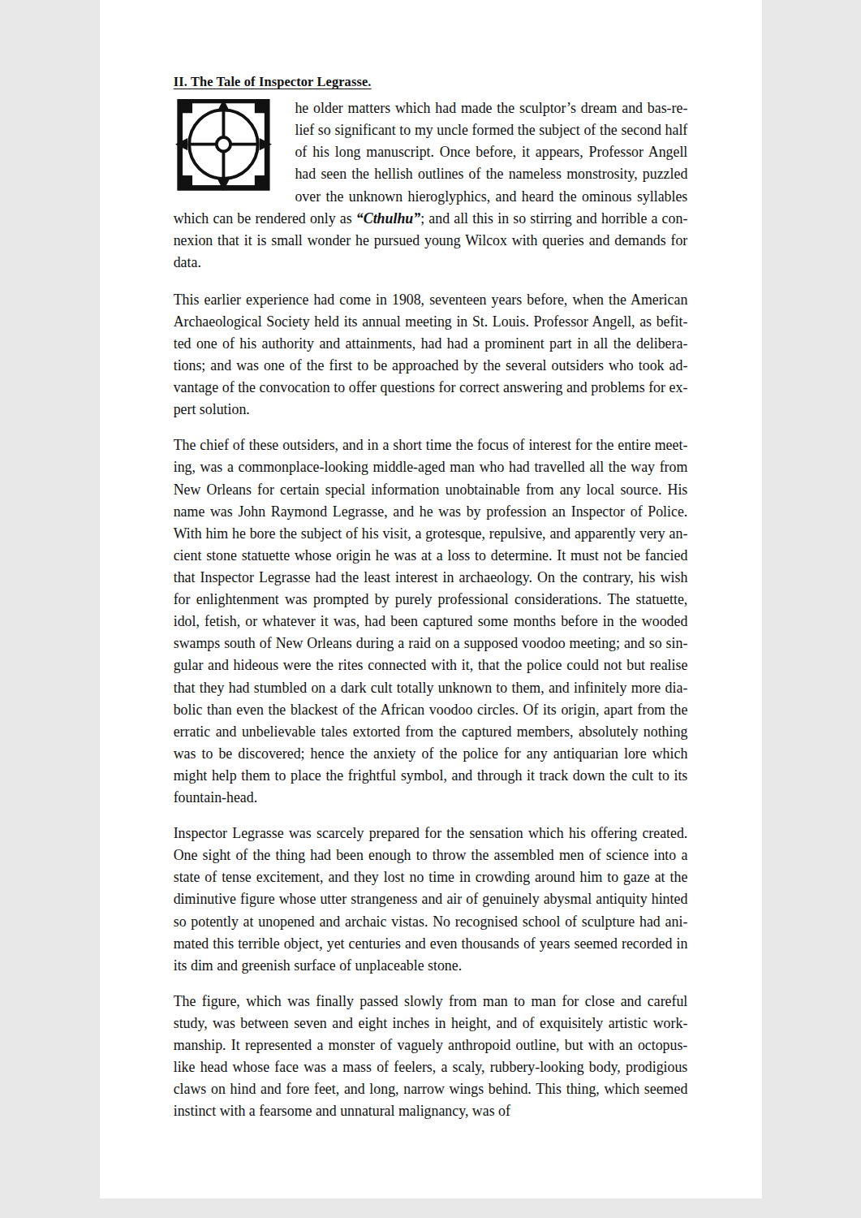II. The Tale of Inspector Legrasse.
he older matters which had made the sculptor’s dream and bas-relief so significant to my uncle formed the subject of the second half of his long manuscript. Once before, it appears, Professor Angell had seen the hellish outlines of the nameless monstrosity, puzzled over the unknown hieroglyphics, and heard the ominous syllables which can be rendered only as “Cthulhu”; and all this in so stirring and horrible a connexion that it is small wonder he pursued young Wilcox with queries and demands for data.
This earlier experience had come in 1908, seventeen years before, when the American Archaeological Society held its annual meeting in St. Louis. Professor Angell, as befitted one of his authority and attainments, had had a prominent part in all the deliberations; and was one of the first to be approached by the several outsiders who took advantage of the convocation to offer questions for correct answering and problems for expert solution.
The chief of these outsiders, and in a short time the focus of interest for the entire meeting, was a commonplace-looking middle-aged man who had travelled all the way from New Orleans for certain special information unobtainable from any local source. His name was John Raymond Legrasse, and he was by profession an Inspector of Police. With him he bore the subject of his visit, a grotesque, repulsive, and apparently very ancient stone statuette whose origin he was at a loss to determine. It must not be fancied that Inspector Legrasse had the least interest in archaeology. On the contrary, his wish for enlightenment was prompted by purely professional considerations. The statuette, idol, fetish, or whatever it was, had been captured some months before in the wooded swamps south of New Orleans during a raid on a supposed voodoo meeting; and so singular and hideous were the rites connected with it, that the police could not but realise that they had stumbled on a dark cult totally unknown to them, and infinitely more diabolic than even the blackest of the African voodoo circles. Of its origin, apart from the erratic and unbelievable tales extorted from the captured members, absolutely nothing was to be discovered; hence the anxiety of the police for any antiquarian lore which might help them to place the frightful symbol, and through it track down the cult to its fountain-head.
Inspector Legrasse was scarcely prepared for the sensation which his offering created. One sight of the thing had been enough to throw the assembled men of science into a state of tense excitement, and they lost no time in crowding around him to gaze at the diminutive figure whose utter strangeness and air of genuinely abysmal antiquity hinted so potently at unopened and archaic vistas. No recognised school of sculpture had animated this terrible object, yet centuries and even thousands of years seemed recorded in its dim and greenish surface of unplaceable stone.
The figure, which was finally passed slowly from man to man for close and careful study, was between seven and eight inches in height, and of exquisitely artistic workmanship. It represented a monster of vaguely anthropoid outline, but with an octopus-like head whose face was a mass of feelers, a scaly, rubbery-looking body, prodigious claws on hind and fore feet, and long, narrow wings behind. This thing, which seemed instinct with a fearsome and unnatural malignancy, was of